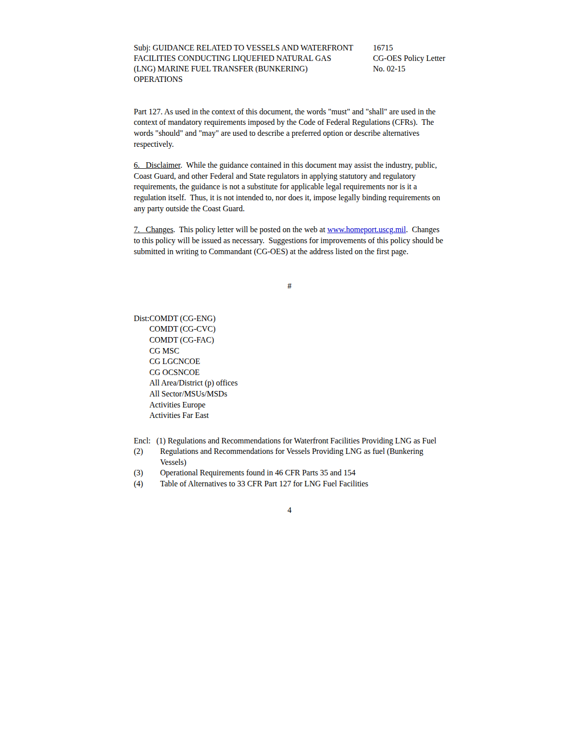Subj: GUIDANCE RELATED TO VESSELS AND WATERFRONT FACILITIES CONDUCTING LIQUEFIED NATURAL GAS (LNG) MARINE FUEL TRANSFER (BUNKERING) OPERATIONS
16715
CG-OES Policy Letter
No. 02-15
Part 127. As used in the context of this document, the words "must" and "shall" are used in the context of mandatory requirements imposed by the Code of Federal Regulations (CFRs). The words "should" and "may" are used to describe a preferred option or describe alternatives respectively.
6. Disclaimer. While the guidance contained in this document may assist the industry, public, Coast Guard, and other Federal and State regulators in applying statutory and regulatory requirements, the guidance is not a substitute for applicable legal requirements nor is it a regulation itself. Thus, it is not intended to, nor does it, impose legally binding requirements on any party outside the Coast Guard.
7. Changes. This policy letter will be posted on the web at www.homeport.uscg.mil. Changes to this policy will be issued as necessary. Suggestions for improvements of this policy should be submitted in writing to Commandant (CG-OES) at the address listed on the first page.
#
| Dist: | COMDT (CG-ENG) |
| | COMDT (CG-CVC) |
| | COMDT (CG-FAC) |
| | CG MSC |
| | CG LGCNCOE |
| | CG OCSNCOE |
| | All Area/District (p) offices |
| | All Sector/MSUs/MSDs |
| | Activities Europe |
| | Activities Far East |
Encl: (1) Regulations and Recommendations for Waterfront Facilities Providing LNG as Fuel
(2) Regulations and Recommendations for Vessels Providing LNG as fuel (Bunkering Vessels)
(3) Operational Requirements found in 46 CFR Parts 35 and 154
(4) Table of Alternatives to 33 CFR Part 127 for LNG Fuel Facilities
4